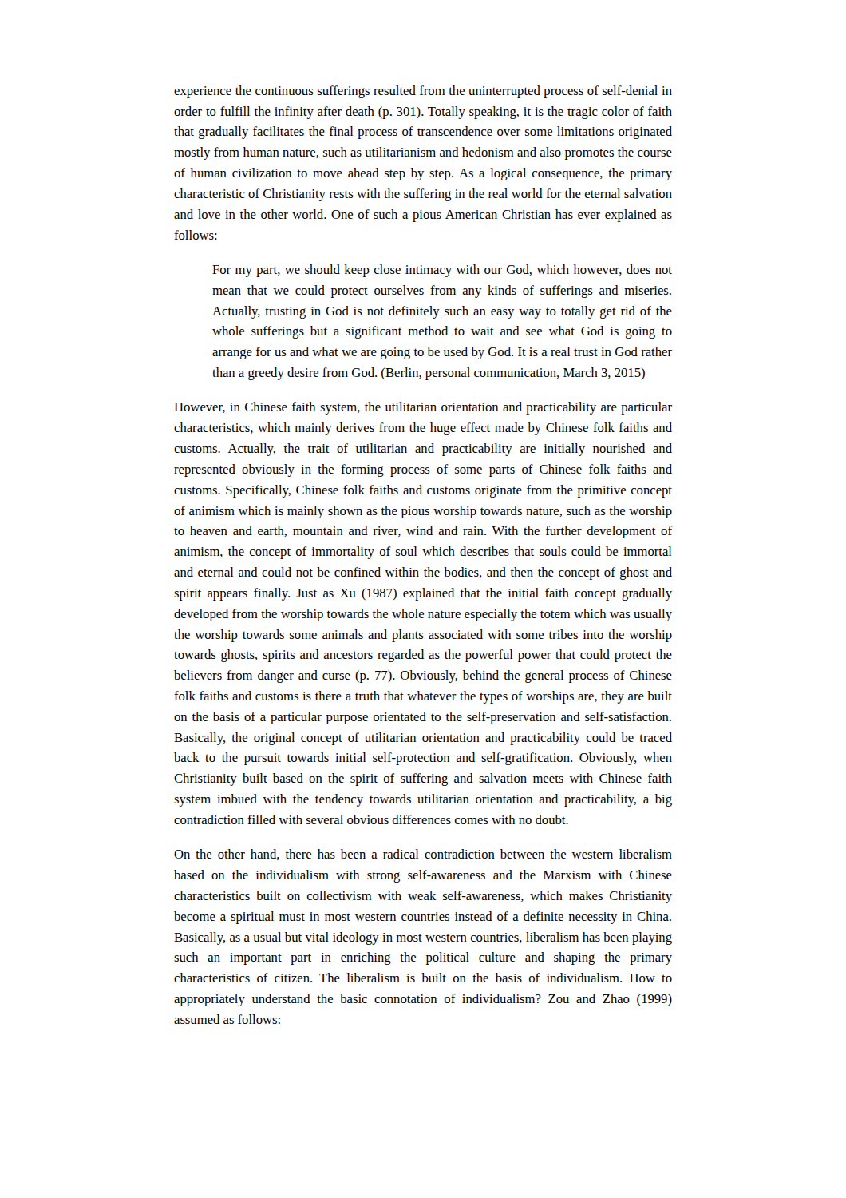experience the continuous sufferings resulted from the uninterrupted process of self-denial in order to fulfill the infinity after death (p. 301). Totally speaking, it is the tragic color of faith that gradually facilitates the final process of transcendence over some limitations originated mostly from human nature, such as utilitarianism and hedonism and also promotes the course of human civilization to move ahead step by step. As a logical consequence, the primary characteristic of Christianity rests with the suffering in the real world for the eternal salvation and love in the other world. One of such a pious American Christian has ever explained as follows:
For my part, we should keep close intimacy with our God, which however, does not mean that we could protect ourselves from any kinds of sufferings and miseries. Actually, trusting in God is not definitely such an easy way to totally get rid of the whole sufferings but a significant method to wait and see what God is going to arrange for us and what we are going to be used by God. It is a real trust in God rather than a greedy desire from God. (Berlin, personal communication, March 3, 2015)
However, in Chinese faith system, the utilitarian orientation and practicability are particular characteristics, which mainly derives from the huge effect made by Chinese folk faiths and customs. Actually, the trait of utilitarian and practicability are initially nourished and represented obviously in the forming process of some parts of Chinese folk faiths and customs. Specifically, Chinese folk faiths and customs originate from the primitive concept of animism which is mainly shown as the pious worship towards nature, such as the worship to heaven and earth, mountain and river, wind and rain. With the further development of animism, the concept of immortality of soul which describes that souls could be immortal and eternal and could not be confined within the bodies, and then the concept of ghost and spirit appears finally. Just as Xu (1987) explained that the initial faith concept gradually developed from the worship towards the whole nature especially the totem which was usually the worship towards some animals and plants associated with some tribes into the worship towards ghosts, spirits and ancestors regarded as the powerful power that could protect the believers from danger and curse (p. 77). Obviously, behind the general process of Chinese folk faiths and customs is there a truth that whatever the types of worships are, they are built on the basis of a particular purpose orientated to the self-preservation and self-satisfaction. Basically, the original concept of utilitarian orientation and practicability could be traced back to the pursuit towards initial self-protection and self-gratification. Obviously, when Christianity built based on the spirit of suffering and salvation meets with Chinese faith system imbued with the tendency towards utilitarian orientation and practicability, a big contradiction filled with several obvious differences comes with no doubt.
On the other hand, there has been a radical contradiction between the western liberalism based on the individualism with strong self-awareness and the Marxism with Chinese characteristics built on collectivism with weak self-awareness, which makes Christianity become a spiritual must in most western countries instead of a definite necessity in China. Basically, as a usual but vital ideology in most western countries, liberalism has been playing such an important part in enriching the political culture and shaping the primary characteristics of citizen. The liberalism is built on the basis of individualism. How to appropriately understand the basic connotation of individualism? Zou and Zhao (1999) assumed as follows: